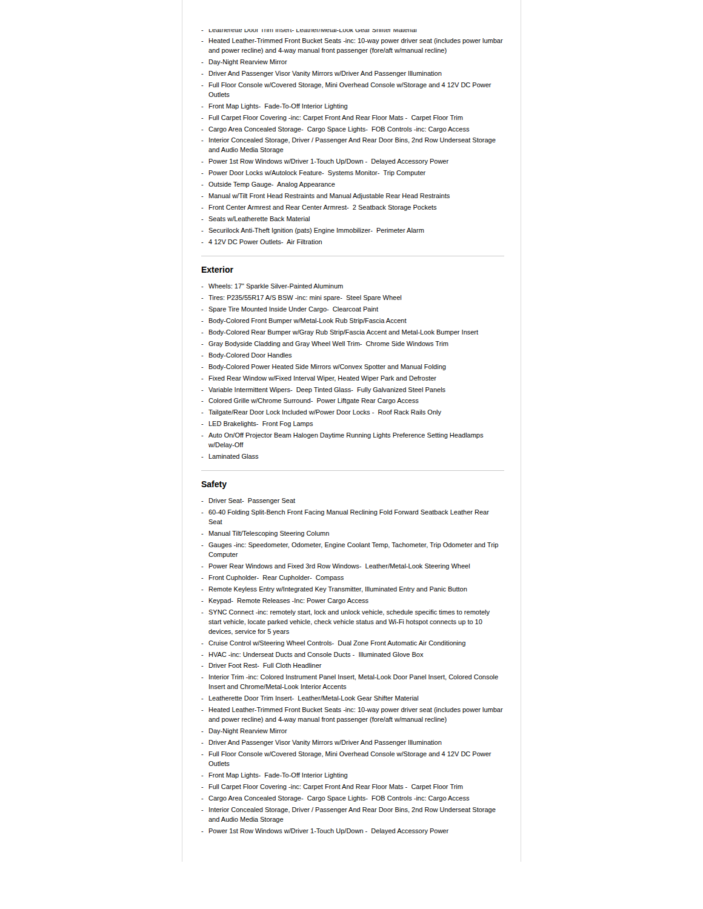Leatherette Door Trim Insert- Leather/Metal-Look Gear Shifter Material
Heated Leather-Trimmed Front Bucket Seats -inc: 10-way power driver seat (includes power lumbar and power recline) and 4-way manual front passenger (fore/aft w/manual recline)
Day-Night Rearview Mirror
Driver And Passenger Visor Vanity Mirrors w/Driver And Passenger Illumination
Full Floor Console w/Covered Storage, Mini Overhead Console w/Storage and 4 12V DC Power Outlets
Front Map Lights- Fade-To-Off Interior Lighting
Full Carpet Floor Covering -inc: Carpet Front And Rear Floor Mats - Carpet Floor Trim
Cargo Area Concealed Storage- Cargo Space Lights- FOB Controls -inc: Cargo Access
Interior Concealed Storage, Driver / Passenger And Rear Door Bins, 2nd Row Underseat Storage and Audio Media Storage
Power 1st Row Windows w/Driver 1-Touch Up/Down - Delayed Accessory Power
Power Door Locks w/Autolock Feature- Systems Monitor- Trip Computer
Outside Temp Gauge- Analog Appearance
Manual w/Tilt Front Head Restraints and Manual Adjustable Rear Head Restraints
Front Center Armrest and Rear Center Armrest- 2 Seatback Storage Pockets
Seats w/Leatherette Back Material
Securilock Anti-Theft Ignition (pats) Engine Immobilizer- Perimeter Alarm
4 12V DC Power Outlets- Air Filtration
Exterior
Wheels: 17" Sparkle Silver-Painted Aluminum
Tires: P235/55R17 A/S BSW -inc: mini spare- Steel Spare Wheel
Spare Tire Mounted Inside Under Cargo- Clearcoat Paint
Body-Colored Front Bumper w/Metal-Look Rub Strip/Fascia Accent
Body-Colored Rear Bumper w/Gray Rub Strip/Fascia Accent and Metal-Look Bumper Insert
Gray Bodyside Cladding and Gray Wheel Well Trim- Chrome Side Windows Trim
Body-Colored Door Handles
Body-Colored Power Heated Side Mirrors w/Convex Spotter and Manual Folding
Fixed Rear Window w/Fixed Interval Wiper, Heated Wiper Park and Defroster
Variable Intermittent Wipers- Deep Tinted Glass- Fully Galvanized Steel Panels
Colored Grille w/Chrome Surround- Power Liftgate Rear Cargo Access
Tailgate/Rear Door Lock Included w/Power Door Locks - Roof Rack Rails Only
LED Brakelights- Front Fog Lamps
Auto On/Off Projector Beam Halogen Daytime Running Lights Preference Setting Headlamps w/Delay-Off
Laminated Glass
Safety
Driver Seat- Passenger Seat
60-40 Folding Split-Bench Front Facing Manual Reclining Fold Forward Seatback Leather Rear Seat
Manual Tilt/Telescoping Steering Column
Gauges -inc: Speedometer, Odometer, Engine Coolant Temp, Tachometer, Trip Odometer and Trip Computer
Power Rear Windows and Fixed 3rd Row Windows- Leather/Metal-Look Steering Wheel
Front Cupholder- Rear Cupholder- Compass
Remote Keyless Entry w/Integrated Key Transmitter, Illuminated Entry and Panic Button
Keypad- Remote Releases -Inc: Power Cargo Access
SYNC Connect -inc: remotely start, lock and unlock vehicle, schedule specific times to remotely start vehicle, locate parked vehicle, check vehicle status and Wi-Fi hotspot connects up to 10 devices, service for 5 years
Cruise Control w/Steering Wheel Controls- Dual Zone Front Automatic Air Conditioning
HVAC -inc: Underseat Ducts and Console Ducts - Illuminated Glove Box
Driver Foot Rest- Full Cloth Headliner
Interior Trim -inc: Colored Instrument Panel Insert, Metal-Look Door Panel Insert, Colored Console Insert and Chrome/Metal-Look Interior Accents
Leatherette Door Trim Insert- Leather/Metal-Look Gear Shifter Material
Heated Leather-Trimmed Front Bucket Seats -inc: 10-way power driver seat (includes power lumbar and power recline) and 4-way manual front passenger (fore/aft w/manual recline)
Day-Night Rearview Mirror
Driver And Passenger Visor Vanity Mirrors w/Driver And Passenger Illumination
Full Floor Console w/Covered Storage, Mini Overhead Console w/Storage and 4 12V DC Power Outlets
Front Map Lights- Fade-To-Off Interior Lighting
Full Carpet Floor Covering -inc: Carpet Front And Rear Floor Mats - Carpet Floor Trim
Cargo Area Concealed Storage- Cargo Space Lights- FOB Controls -inc: Cargo Access
Interior Concealed Storage, Driver / Passenger And Rear Door Bins, 2nd Row Underseat Storage and Audio Media Storage
Power 1st Row Windows w/Driver 1-Touch Up/Down - Delayed Accessory Power